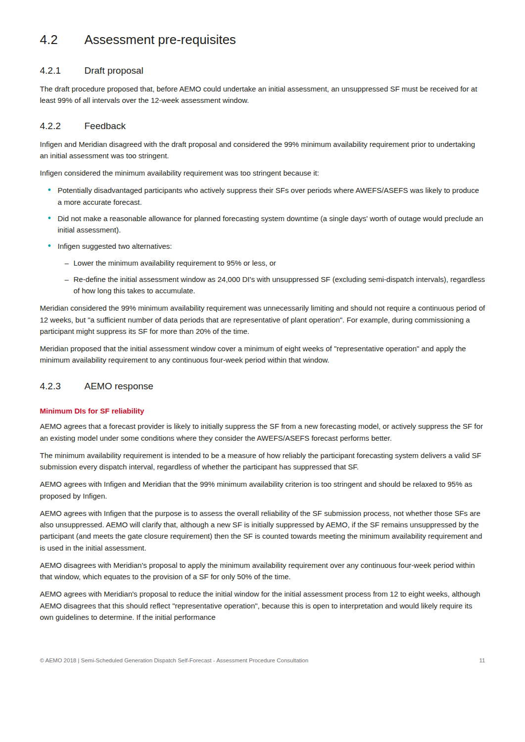4.2 Assessment pre-requisites
4.2.1 Draft proposal
The draft procedure proposed that, before AEMO could undertake an initial assessment, an unsuppressed SF must be received for at least 99% of all intervals over the 12-week assessment window.
4.2.2 Feedback
Infigen and Meridian disagreed with the draft proposal and considered the 99% minimum availability requirement prior to undertaking an initial assessment was too stringent.
Infigen considered the minimum availability requirement was too stringent because it:
Potentially disadvantaged participants who actively suppress their SFs over periods where AWEFS/ASEFS was likely to produce a more accurate forecast.
Did not make a reasonable allowance for planned forecasting system downtime (a single days' worth of outage would preclude an initial assessment).
Infigen suggested two alternatives:
Lower the minimum availability requirement to 95% or less, or
Re-define the initial assessment window as 24,000 DI's with unsuppressed SF (excluding semi-dispatch intervals), regardless of how long this takes to accumulate.
Meridian considered the 99% minimum availability requirement was unnecessarily limiting and should not require a continuous period of 12 weeks, but "a sufficient number of data periods that are representative of plant operation". For example, during commissioning a participant might suppress its SF for more than 20% of the time.
Meridian proposed that the initial assessment window cover a minimum of eight weeks of "representative operation" and apply the minimum availability requirement to any continuous four-week period within that window.
4.2.3 AEMO response
Minimum DIs for SF reliability
AEMO agrees that a forecast provider is likely to initially suppress the SF from a new forecasting model, or actively suppress the SF for an existing model under some conditions where they consider the AWEFS/ASEFS forecast performs better.
The minimum availability requirement is intended to be a measure of how reliably the participant forecasting system delivers a valid SF submission every dispatch interval, regardless of whether the participant has suppressed that SF.
AEMO agrees with Infigen and Meridian that the 99% minimum availability criterion is too stringent and should be relaxed to 95% as proposed by Infigen.
AEMO agrees with Infigen that the purpose is to assess the overall reliability of the SF submission process, not whether those SFs are also unsuppressed. AEMO will clarify that, although a new SF is initially suppressed by AEMO, if the SF remains unsuppressed by the participant (and meets the gate closure requirement) then the SF is counted towards meeting the minimum availability requirement and is used in the initial assessment.
AEMO disagrees with Meridian's proposal to apply the minimum availability requirement over any continuous four-week period within that window, which equates to the provision of a SF for only 50% of the time.
AEMO agrees with Meridian's proposal to reduce the initial window for the initial assessment process from 12 to eight weeks, although AEMO disagrees that this should reflect "representative operation", because this is open to interpretation and would likely require its own guidelines to determine. If the initial performance
© AEMO 2018 | Semi-Scheduled Generation Dispatch Self-Forecast - Assessment Procedure Consultation
11